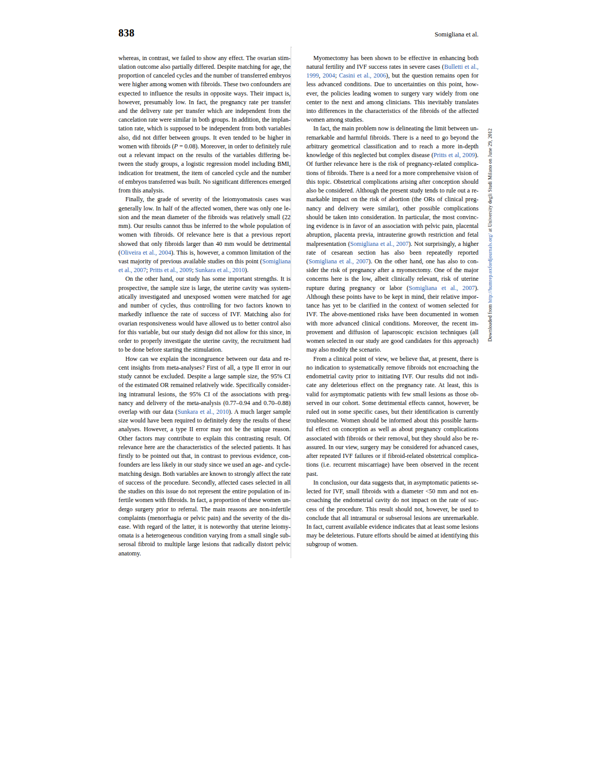838
Somigliana et al.
Downloaded from http://humrep.oxfordjournals.org/ at University degli Studi Milano on June 29, 2012
whereas, in contrast, we failed to show any effect. The ovarian stimulation outcome also partially differed. Despite matching for age, the proportion of canceled cycles and the number of transferred embryos were higher among women with fibroids. These two confounders are expected to influence the results in opposite ways. Their impact is, however, presumably low. In fact, the pregnancy rate per transfer and the delivery rate per transfer which are independent from the cancelation rate were similar in both groups. In addition, the implantation rate, which is supposed to be independent from both variables also, did not differ between groups. It even tended to be higher in women with fibroids (P = 0.08). Moreover, in order to definitely rule out a relevant impact on the results of the variables differing between the study groups, a logistic regression model including BMI, indication for treatment, the item of canceled cycle and the number of embryos transferred was built. No significant differences emerged from this analysis.
Finally, the grade of severity of the leiomyomatosis cases was generally low. In half of the affected women, there was only one lesion and the mean diameter of the fibroids was relatively small (22 mm). Our results cannot thus be inferred to the whole population of women with fibroids. Of relevance here is that a previous report showed that only fibroids larger than 40 mm would be detrimental (Oliveira et al., 2004). This is, however, a common limitation of the vast majority of previous available studies on this point (Somigliana et al., 2007; Pritts et al., 2009; Sunkara et al., 2010).
On the other hand, our study has some important strengths. It is prospective, the sample size is large, the uterine cavity was systematically investigated and unexposed women were matched for age and number of cycles, thus controlling for two factors known to markedly influence the rate of success of IVF. Matching also for ovarian responsiveness would have allowed us to better control also for this variable, but our study design did not allow for this since, in order to properly investigate the uterine cavity, the recruitment had to be done before starting the stimulation.
How can we explain the incongruence between our data and recent insights from meta-analyses? First of all, a type II error in our study cannot be excluded. Despite a large sample size, the 95% CI of the estimated OR remained relatively wide. Specifically considering intramural lesions, the 95% CI of the associations with pregnancy and delivery of the meta-analysis (0.77–0.94 and 0.70–0.88) overlap with our data (Sunkara et al., 2010). A much larger sample size would have been required to definitely deny the results of these analyses. However, a type II error may not be the unique reason. Other factors may contribute to explain this contrasting result. Of relevance here are the characteristics of the selected patients. It has firstly to be pointed out that, in contrast to previous evidence, confounders are less likely in our study since we used an age- and cycle-matching design. Both variables are known to strongly affect the rate of success of the procedure. Secondly, affected cases selected in all the studies on this issue do not represent the entire population of infertile women with fibroids. In fact, a proportion of these women undergo surgery prior to referral. The main reasons are non-infertile complaints (menorrhagia or pelvic pain) and the severity of the disease. With regard of the latter, it is noteworthy that uterine leiomyomata is a heterogeneous condition varying from a small single subserosal fibroid to multiple large lesions that radically distort pelvic anatomy.
Myomectomy has been shown to be effective in enhancing both natural fertility and IVF success rates in severe cases (Bulletti et al., 1999, 2004; Casini et al., 2006), but the question remains open for less advanced conditions. Due to uncertainties on this point, however, the policies leading women to surgery vary widely from one center to the next and among clinicians. This inevitably translates into differences in the characteristics of the fibroids of the affected women among studies.
In fact, the main problem now is delineating the limit between unremarkable and harmful fibroids. There is a need to go beyond the arbitrary geometrical classification and to reach a more in-depth knowledge of this neglected but complex disease (Pritts et al, 2009). Of further relevance here is the risk of pregnancy-related complications of fibroids. There is a need for a more comprehensive vision of this topic. Obstetrical complications arising after conception should also be considered. Although the present study tends to rule out a remarkable impact on the risk of abortion (the ORs of clinical pregnancy and delivery were similar), other possible complications should be taken into consideration. In particular, the most convincing evidence is in favor of an association with pelvic pain, placental abruption, placenta previa, intrauterine growth restriction and fetal malpresentation (Somigliana et al., 2007). Not surprisingly, a higher rate of cesarean section has also been repeatedly reported (Somigliana et al., 2007). On the other hand, one has also to consider the risk of pregnancy after a myomectomy. One of the major concerns here is the low, albeit clinically relevant, risk of uterine rupture during pregnancy or labor (Somigliana et al., 2007). Although these points have to be kept in mind, their relative importance has yet to be clarified in the context of women selected for IVF. The above-mentioned risks have been documented in women with more advanced clinical conditions. Moreover, the recent improvement and diffusion of laparoscopic excision techniques (all women selected in our study are good candidates for this approach) may also modify the scenario.
From a clinical point of view, we believe that, at present, there is no indication to systematically remove fibroids not encroaching the endometrial cavity prior to initiating IVF. Our results did not indicate any deleterious effect on the pregnancy rate. At least, this is valid for asymptomatic patients with few small lesions as those observed in our cohort. Some detrimental effects cannot, however, be ruled out in some specific cases, but their identification is currently troublesome. Women should be informed about this possible harmful effect on conception as well as about pregnancy complications associated with fibroids or their removal, but they should also be reassured. In our view, surgery may be considered for advanced cases, after repeated IVF failures or if fibroid-related obstetrical complications (i.e. recurrent miscarriage) have been observed in the recent past.
In conclusion, our data suggests that, in asymptomatic patients selected for IVF, small fibroids with a diameter <50 mm and not encroaching the endometrial cavity do not impact on the rate of success of the procedure. This result should not, however, be used to conclude that all intramural or subserosal lesions are unremarkable. In fact, current available evidence indicates that at least some lesions may be deleterious. Future efforts should be aimed at identifying this subgroup of women.